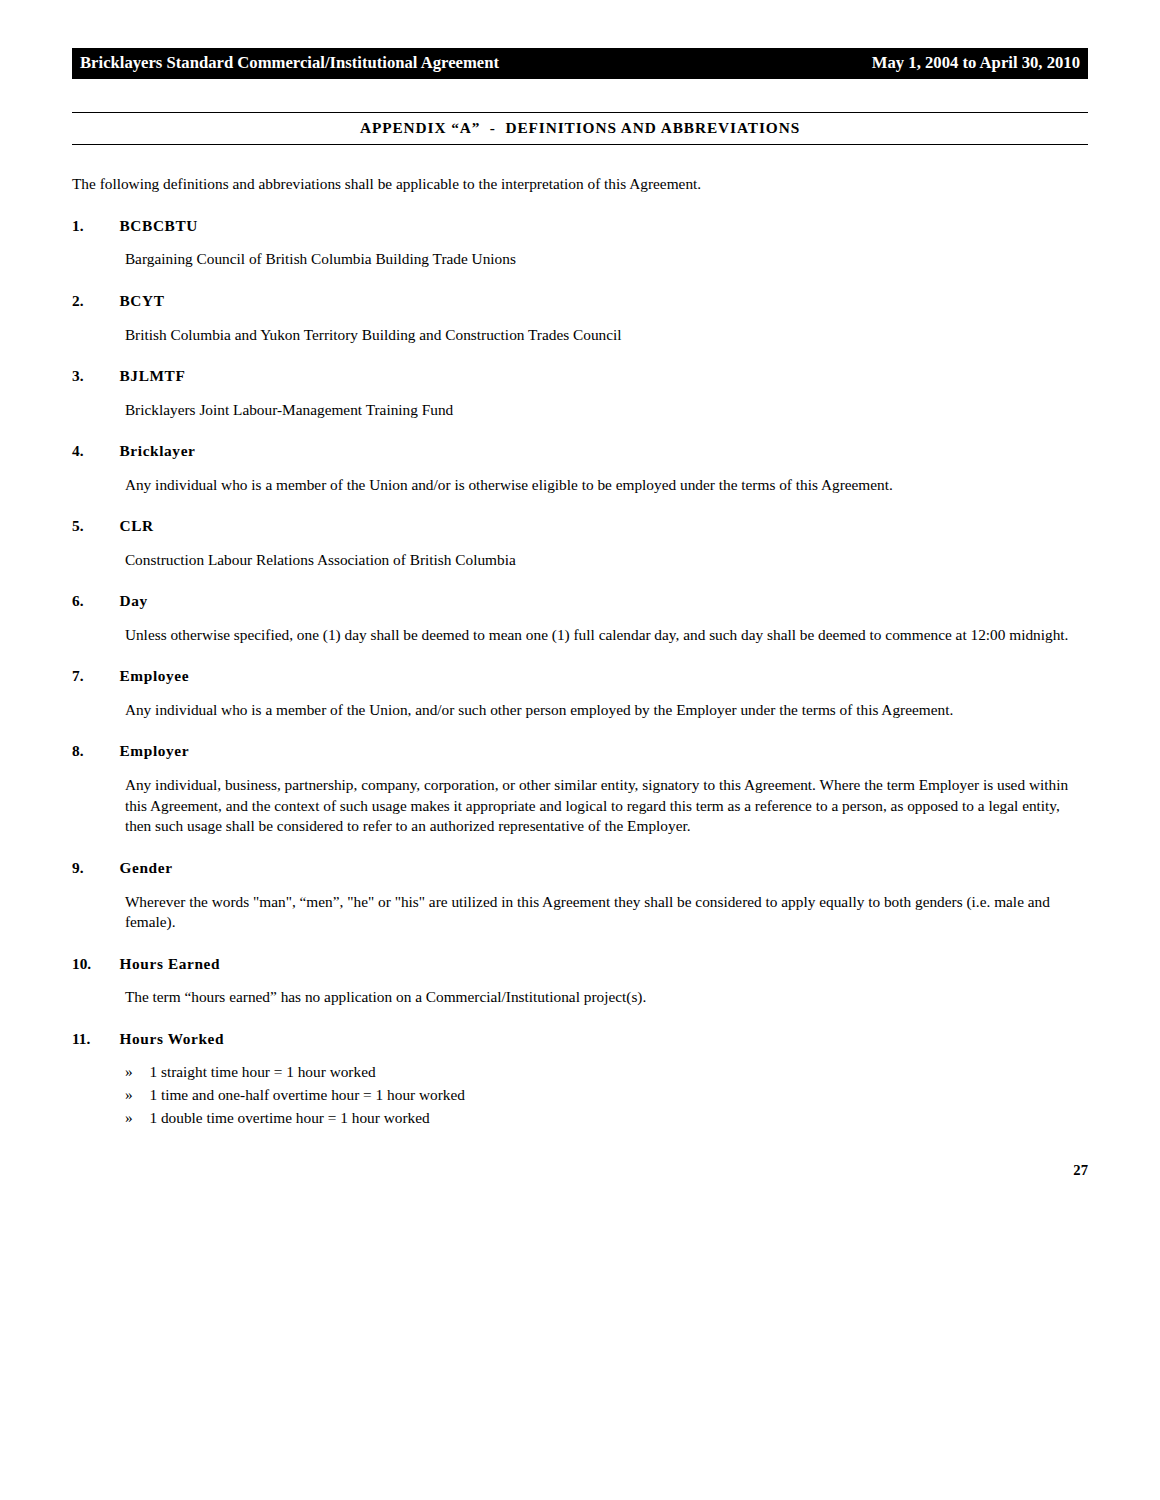Bricklayers Standard Commercial/Institutional Agreement May 1, 2004 to April 30, 2010
APPENDIX “A” - DEFINITIONS AND ABBREVIATIONS
The following definitions and abbreviations shall be applicable to the interpretation of this Agreement.
BCBCBTU
Bargaining Council of British Columbia Building Trade Unions
BCYT
British Columbia and Yukon Territory Building and Construction Trades Council
BJLMTF
Bricklayers Joint Labour-Management Training Fund
Bricklayer
Any individual who is a member of the Union and/or is otherwise eligible to be employed under the terms of this Agreement.
CLR
Construction Labour Relations Association of British Columbia
Day
Unless otherwise specified, one (1) day shall be deemed to mean one (1) full calendar day, and such day shall be deemed to commence at 12:00 midnight.
Employee
Any individual who is a member of the Union, and/or such other person employed by the Employer under the terms of this Agreement.
Employer
Any individual, business, partnership, company, corporation, or other similar entity, signatory to this Agreement. Where the term Employer is used within this Agreement, and the context of such usage makes it appropriate and logical to regard this term as a reference to a person, as opposed to a legal entity, then such usage shall be considered to refer to an authorized representative of the Employer.
Gender
Wherever the words "man", “men”, "he" or "his" are utilized in this Agreement they shall be considered to apply equally to both genders (i.e. male and female).
Hours Earned
The term “hours earned” has no application on a Commercial/Institutional project(s).
Hours Worked
1 straight time hour = 1 hour worked
1 time and one-half overtime hour = 1 hour worked
1 double time overtime hour = 1 hour worked
27